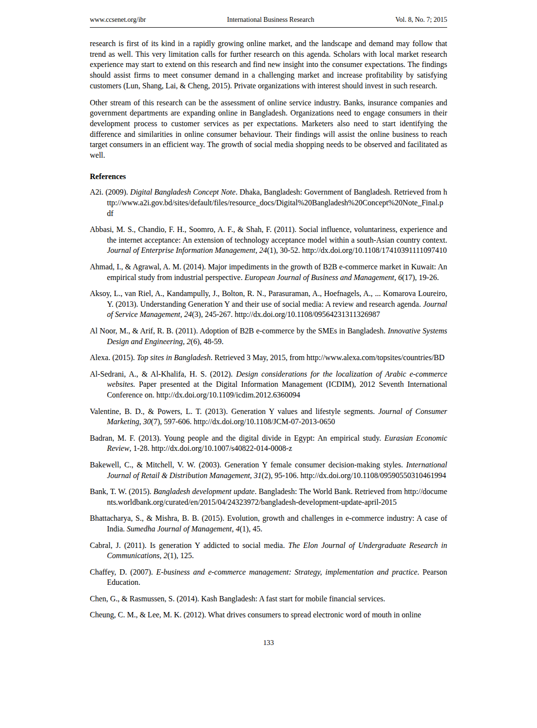www.ccsenet.org/ibr International Business Research Vol. 8, No. 7; 2015
research is first of its kind in a rapidly growing online market, and the landscape and demand may follow that trend as well. This very limitation calls for further research on this agenda. Scholars with local market research experience may start to extend on this research and find new insight into the consumer expectations. The findings should assist firms to meet consumer demand in a challenging market and increase profitability by satisfying customers (Lun, Shang, Lai, & Cheng, 2015). Private organizations with interest should invest in such research.
Other stream of this research can be the assessment of online service industry. Banks, insurance companies and government departments are expanding online in Bangladesh. Organizations need to engage consumers in their development process to customer services as per expectations. Marketers also need to start identifying the difference and similarities in online consumer behaviour. Their findings will assist the online business to reach target consumers in an efficient way. The growth of social media shopping needs to be observed and facilitated as well.
References
A2i. (2009). Digital Bangladesh Concept Note. Dhaka, Bangladesh: Government of Bangladesh. Retrieved from http://www.a2i.gov.bd/sites/default/files/resource_docs/Digital%20Bangladesh%20Concept%20Note_Final.pdf
Abbasi, M. S., Chandio, F. H., Soomro, A. F., & Shah, F. (2011). Social influence, voluntariness, experience and the internet acceptance: An extension of technology acceptance model within a south-Asian country context. Journal of Enterprise Information Management, 24(1), 30-52. http://dx.doi.org/10.1108/17410391111097410
Ahmad, I., & Agrawal, A. M. (2014). Major impediments in the growth of B2B e-commerce market in Kuwait: An empirical study from industrial perspective. European Journal of Business and Management, 6(17), 19-26.
Aksoy, L., van Riel, A., Kandampully, J., Bolton, R. N., Parasuraman, A., Hoefnagels, A., ... Komarova Loureiro, Y. (2013). Understanding Generation Y and their use of social media: A review and research agenda. Journal of Service Management, 24(3), 245-267. http://dx.doi.org/10.1108/09564231311326987
Al Noor, M., & Arif, R. B. (2011). Adoption of B2B e-commerce by the SMEs in Bangladesh. Innovative Systems Design and Engineering, 2(6), 48-59.
Alexa. (2015). Top sites in Bangladesh. Retrieved 3 May, 2015, from http://www.alexa.com/topsites/countries/BD
Al-Sedrani, A., & Al-Khalifa, H. S. (2012). Design considerations for the localization of Arabic e-commerce websites. Paper presented at the Digital Information Management (ICDIM), 2012 Seventh International Conference on. http://dx.doi.org/10.1109/icdim.2012.6360094
Valentine, B. D., & Powers, L. T. (2013). Generation Y values and lifestyle segments. Journal of Consumer Marketing, 30(7), 597-606. http://dx.doi.org/10.1108/JCM-07-2013-0650
Badran, M. F. (2013). Young people and the digital divide in Egypt: An empirical study. Eurasian Economic Review, 1-28. http://dx.doi.org/10.1007/s40822-014-0008-z
Bakewell, C., & Mitchell, V. W. (2003). Generation Y female consumer decision-making styles. International Journal of Retail & Distribution Management, 31(2), 95-106. http://dx.doi.org/10.1108/09590550310461994
Bank, T. W. (2015). Bangladesh development update. Bangladesh: The World Bank. Retrieved from http://documents.worldbank.org/curated/en/2015/04/24323972/bangladesh-development-update-april-2015
Bhattacharya, S., & Mishra, B. B. (2015). Evolution, growth and challenges in e-commerce industry: A case of India. Sumedha Journal of Management, 4(1), 45.
Cabral, J. (2011). Is generation Y addicted to social media. The Elon Journal of Undergraduate Research in Communications, 2(1), 125.
Chaffey, D. (2007). E-business and e-commerce management: Strategy, implementation and practice. Pearson Education.
Chen, G., & Rasmussen, S. (2014). Kash Bangladesh: A fast start for mobile financial services.
Cheung, C. M., & Lee, M. K. (2012). What drives consumers to spread electronic word of mouth in online
133